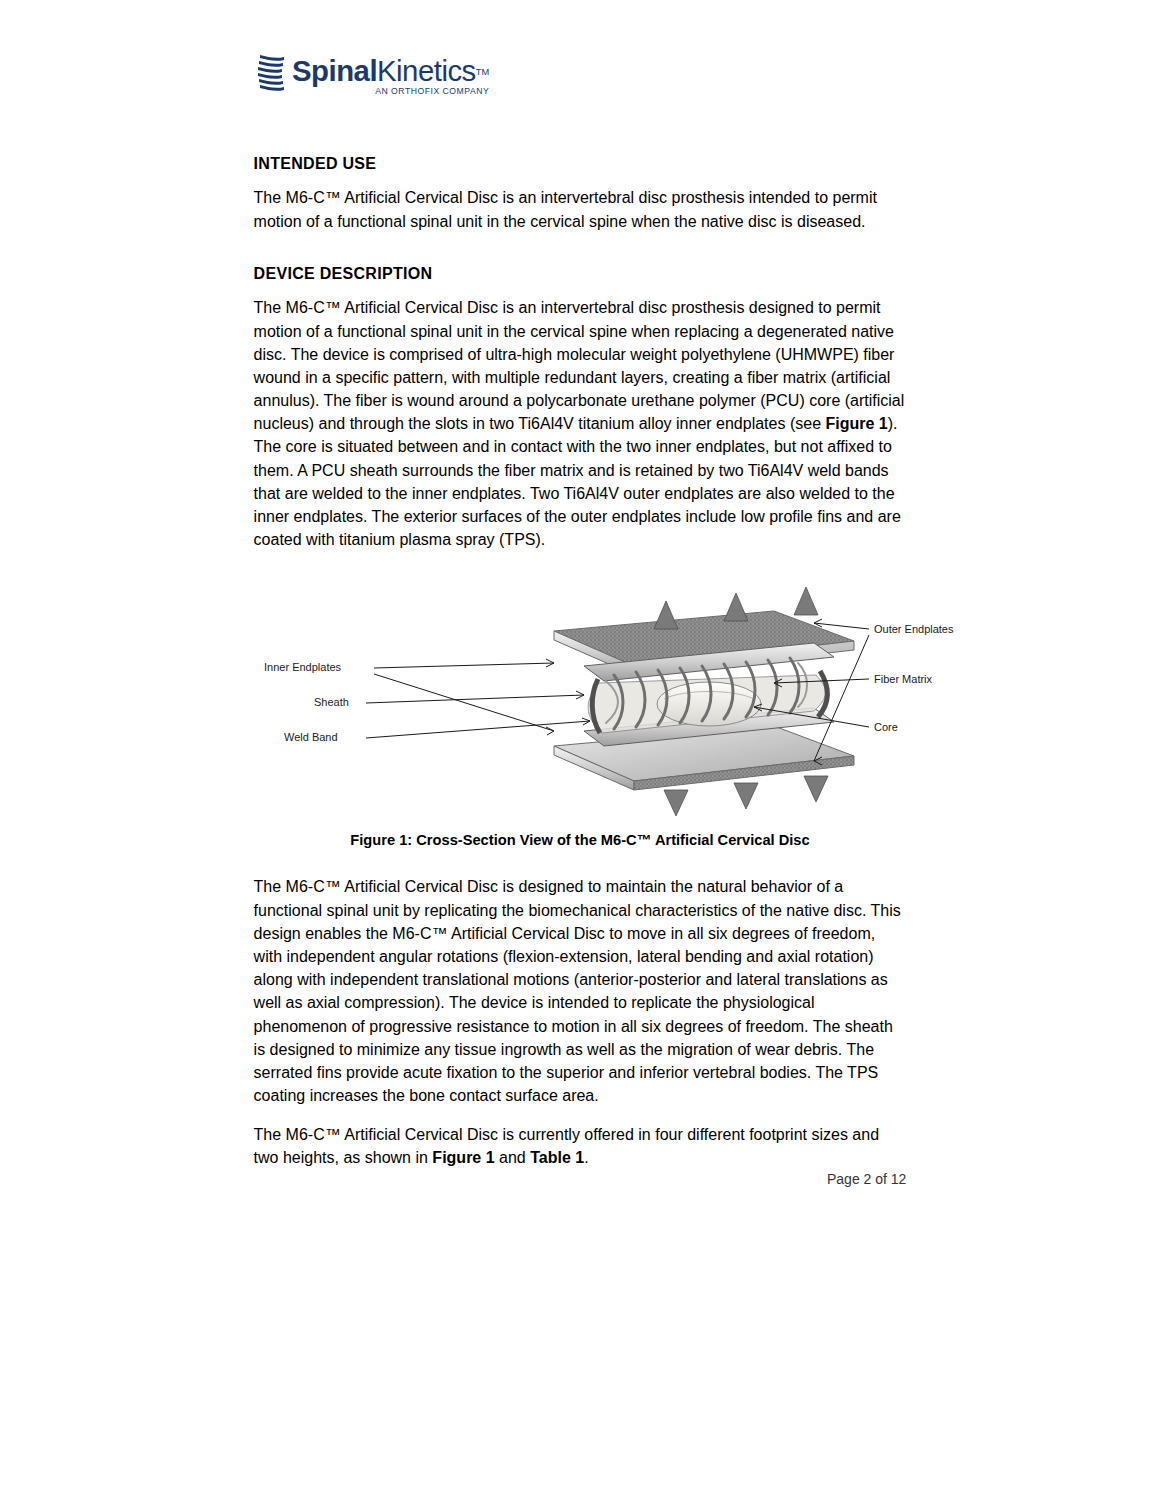Spinal Kinetics TM
AN ORTHOFIX COMPANY
INTENDED USE
The M6-C™ Artificial Cervical Disc is an intervertebral disc prosthesis intended to permit motion of a functional spinal unit in the cervical spine when the native disc is diseased.
DEVICE DESCRIPTION
The M6-C™ Artificial Cervical Disc is an intervertebral disc prosthesis designed to permit motion of a functional spinal unit in the cervical spine when replacing a degenerated native disc. The device is comprised of ultra-high molecular weight polyethylene (UHMWPE) fiber wound in a specific pattern, with multiple redundant layers, creating a fiber matrix (artificial annulus). The fiber is wound around a polycarbonate urethane polymer (PCU) core (artificial nucleus) and through the slots in two Ti6Al4V titanium alloy inner endplates (see Figure 1). The core is situated between and in contact with the two inner endplates, but not affixed to them. A PCU sheath surrounds the fiber matrix and is retained by two Ti6Al4V weld bands that are welded to the inner endplates. Two Ti6Al4V outer endplates are also welded to the inner endplates. The exterior surfaces of the outer endplates include low profile fins and are coated with titanium plasma spray (TPS).
Inner Endplates Sheath Weld Band Outer Endplates Fiber Matrix Core
Figure 1: Cross-Section View of the M6-C™ Artificial Cervical Disc
The M6-C™ Artificial Cervical Disc is designed to maintain the natural behavior of a functional spinal unit by replicating the biomechanical characteristics of the native disc. This design enables the M6-C™ Artificial Cervical Disc to move in all six degrees of freedom, with independent angular rotations (flexion-extension, lateral bending and axial rotation) along with independent translational motions (anterior-posterior and lateral translations as well as axial compression). The device is intended to replicate the physiological phenomenon of progressive resistance to motion in all six degrees of freedom. The sheath is designed to minimize any tissue ingrowth as well as the migration of wear debris. The serrated fins provide acute fixation to the superior and inferior vertebral bodies. The TPS coating increases the bone contact surface area.
The M6-C™ Artificial Cervical Disc is currently offered in four different footprint sizes and two heights, as shown in Figure 1 and Table 1.
Page 2 of 12